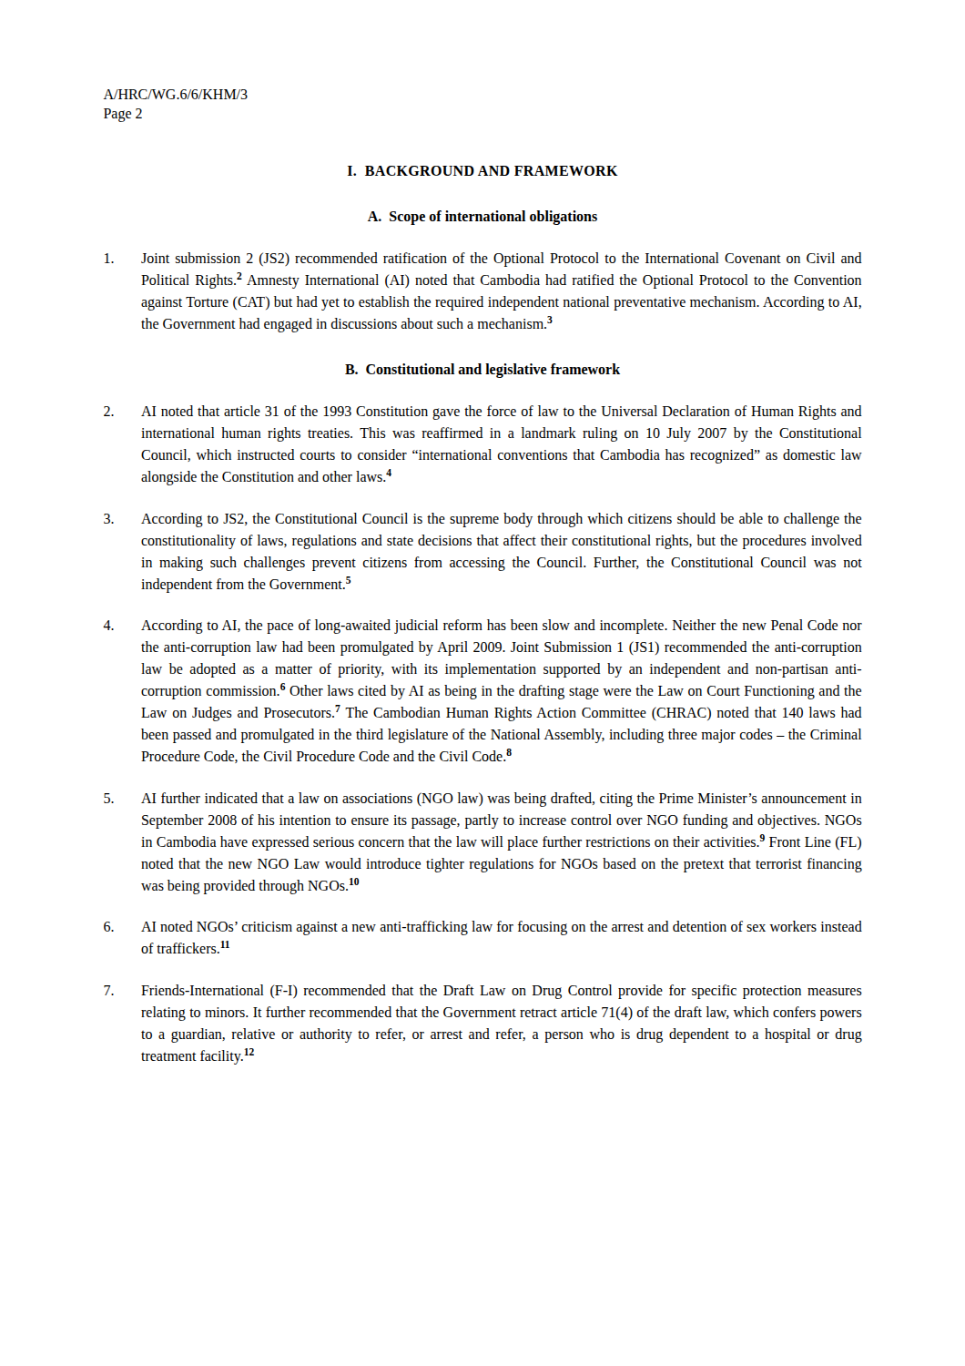A/HRC/WG.6/6/KHM/3
Page 2
I. BACKGROUND AND FRAMEWORK
A. Scope of international obligations
1. Joint submission 2 (JS2) recommended ratification of the Optional Protocol to the International Covenant on Civil and Political Rights.2 Amnesty International (AI) noted that Cambodia had ratified the Optional Protocol to the Convention against Torture (CAT) but had yet to establish the required independent national preventative mechanism. According to AI, the Government had engaged in discussions about such a mechanism.3
B. Constitutional and legislative framework
2. AI noted that article 31 of the 1993 Constitution gave the force of law to the Universal Declaration of Human Rights and international human rights treaties. This was reaffirmed in a landmark ruling on 10 July 2007 by the Constitutional Council, which instructed courts to consider “international conventions that Cambodia has recognized” as domestic law alongside the Constitution and other laws.4
3. According to JS2, the Constitutional Council is the supreme body through which citizens should be able to challenge the constitutionality of laws, regulations and state decisions that affect their constitutional rights, but the procedures involved in making such challenges prevent citizens from accessing the Council. Further, the Constitutional Council was not independent from the Government.5
4. According to AI, the pace of long-awaited judicial reform has been slow and incomplete. Neither the new Penal Code nor the anti-corruption law had been promulgated by April 2009. Joint Submission 1 (JS1) recommended the anti-corruption law be adopted as a matter of priority, with its implementation supported by an independent and non-partisan anti-corruption commission.6 Other laws cited by AI as being in the drafting stage were the Law on Court Functioning and the Law on Judges and Prosecutors.7 The Cambodian Human Rights Action Committee (CHRAC) noted that 140 laws had been passed and promulgated in the third legislature of the National Assembly, including three major codes – the Criminal Procedure Code, the Civil Procedure Code and the Civil Code.8
5. AI further indicated that a law on associations (NGO law) was being drafted, citing the Prime Minister’s announcement in September 2008 of his intention to ensure its passage, partly to increase control over NGO funding and objectives. NGOs in Cambodia have expressed serious concern that the law will place further restrictions on their activities.9 Front Line (FL) noted that the new NGO Law would introduce tighter regulations for NGOs based on the pretext that terrorist financing was being provided through NGOs.10
6. AI noted NGOs’ criticism against a new anti-trafficking law for focusing on the arrest and detention of sex workers instead of traffickers.11
7. Friends-International (F-I) recommended that the Draft Law on Drug Control provide for specific protection measures relating to minors. It further recommended that the Government retract article 71(4) of the draft law, which confers powers to a guardian, relative or authority to refer, or arrest and refer, a person who is drug dependent to a hospital or drug treatment facility.12